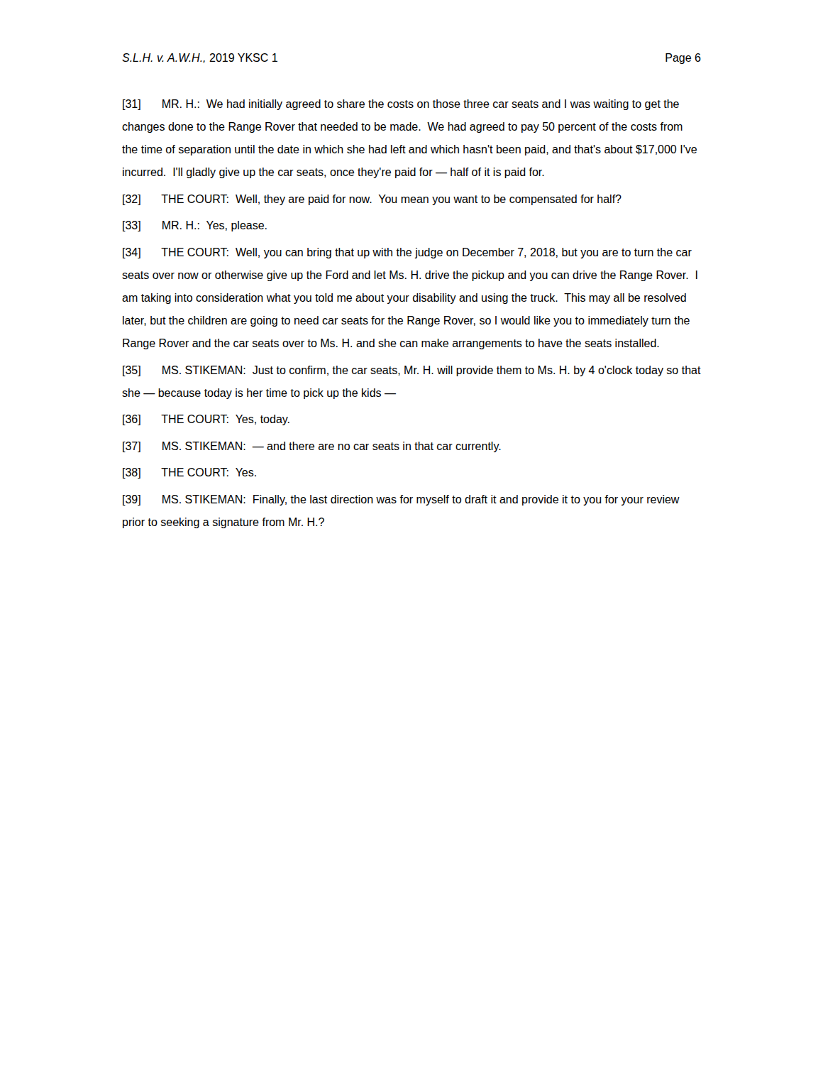S.L.H. v. A.W.H., 2019 YKSC 1
Page 6
[31] MR. H.: We had initially agreed to share the costs on those three car seats and I was waiting to get the changes done to the Range Rover that needed to be made. We had agreed to pay 50 percent of the costs from the time of separation until the date in which she had left and which hasn't been paid, and that's about $17,000 I've incurred. I'll gladly give up the car seats, once they're paid for — half of it is paid for.
[32] THE COURT: Well, they are paid for now. You mean you want to be compensated for half?
[33] MR. H.: Yes, please.
[34] THE COURT: Well, you can bring that up with the judge on December 7, 2018, but you are to turn the car seats over now or otherwise give up the Ford and let Ms. H. drive the pickup and you can drive the Range Rover. I am taking into consideration what you told me about your disability and using the truck. This may all be resolved later, but the children are going to need car seats for the Range Rover, so I would like you to immediately turn the Range Rover and the car seats over to Ms. H. and she can make arrangements to have the seats installed.
[35] MS. STIKEMAN: Just to confirm, the car seats, Mr. H. will provide them to Ms. H. by 4 o'clock today so that she — because today is her time to pick up the kids —
[36] THE COURT: Yes, today.
[37] MS. STIKEMAN: — and there are no car seats in that car currently.
[38] THE COURT: Yes.
[39] MS. STIKEMAN: Finally, the last direction was for myself to draft it and provide it to you for your review prior to seeking a signature from Mr. H.?